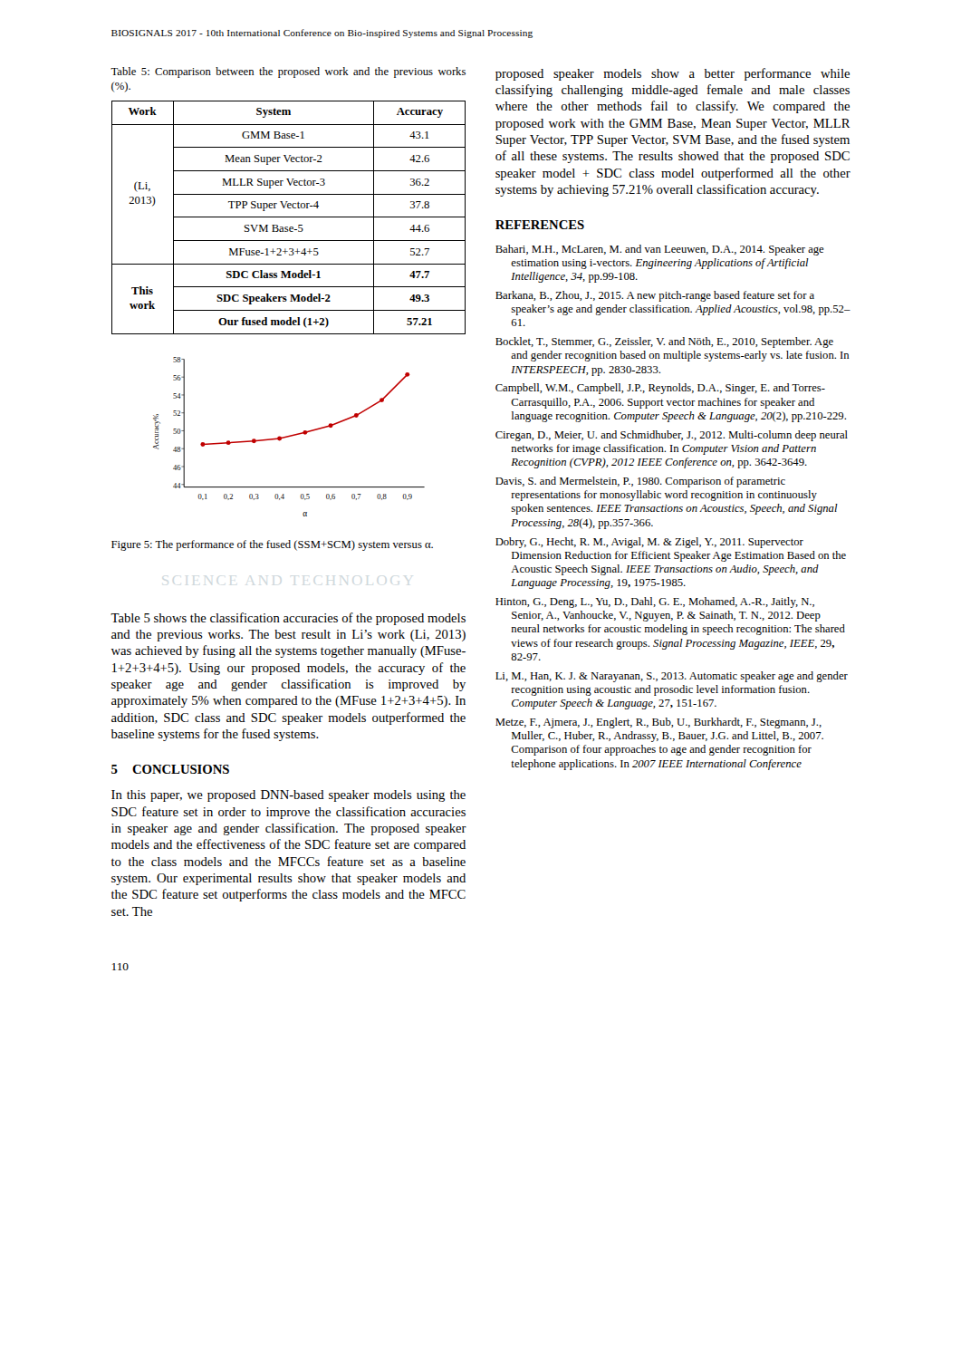BIOSIGNALS 2017 - 10th International Conference on Bio-inspired Systems and Signal Processing
Table 5: Comparison between the proposed work and the previous works (%).
| Work | System | Accuracy |
| --- | --- | --- |
| (Li, 2013) | GMM Base-1 | 43.1 |
| Mean Super Vector-2 | 42.6 |
| MLLR Super Vector-3 | 36.2 |
| TPP Super Vector-4 | 37.8 |
| SVM Base-5 | 44.6 |
| MFuse-1+2+3+4+5 | 52.7 |
| This work | SDC Class Model-1 | 47.7 |
| SDC Speakers Model-2 | 49.3 |
| Our fused model (1+2) | 57.21 |
58 56 54 52 50 48 46 44 Accuracy% 0,1 0,2 0,3 0,4 0,5 0,6 0,7 0,8 0,9 α
Figure 5: The performance of the fused (SSM+SCM) system versus α.
SCIENCE AND TECHNOLOGY
Table 5 shows the classification accuracies of the proposed models and the previous works. The best result in Li’s work (Li, 2013) was achieved by fusing all the systems together manually (MFuse-1+2+3+4+5). Using our proposed models, the accuracy of the speaker age and gender classification is improved by approximately 5% when compared to the (MFuse 1+2+3+4+5). In addition, SDC class and SDC speaker models outperformed the baseline systems for the fused systems.
5 CONCLUSIONS
In this paper, we proposed DNN-based speaker models using the SDC feature set in order to improve the classification accuracies in speaker age and gender classification. The proposed speaker models and the effectiveness of the SDC feature set are compared to the class models and the MFCCs feature set as a baseline system. Our experimental results show that speaker models and the SDC feature set outperforms the class models and the MFCC set. The
proposed speaker models show a better performance while classifying challenging middle-aged female and male classes where the other methods fail to classify. We compared the proposed work with the GMM Base, Mean Super Vector, MLLR Super Vector, TPP Super Vector, SVM Base, and the fused system of all these systems. The results showed that the proposed SDC speaker model + SDC class model outperformed all the other systems by achieving 57.21% overall classification accuracy.
REFERENCES
Bahari, M.H., McLaren, M. and van Leeuwen, D.A., 2014. Speaker age estimation using i-vectors. Engineering Applications of Artificial Intelligence, 34, pp.99-108.
Barkana, B., Zhou, J., 2015. A new pitch-range based feature set for a speaker’s age and gender classification. Applied Acoustics, vol.98, pp.52–61.
Bocklet, T., Stemmer, G., Zeissler, V. and Nöth, E., 2010, September. Age and gender recognition based on multiple systems-early vs. late fusion. In INTERSPEECH, pp. 2830-2833.
Campbell, W.M., Campbell, J.P., Reynolds, D.A., Singer, E. and Torres-Carrasquillo, P.A., 2006. Support vector machines for speaker and language recognition. Computer Speech & Language, 20(2), pp.210-229.
Ciregan, D., Meier, U. and Schmidhuber, J., 2012. Multi-column deep neural networks for image classification. In Computer Vision and Pattern Recognition (CVPR), 2012 IEEE Conference on, pp. 3642-3649.
Davis, S. and Mermelstein, P., 1980. Comparison of parametric representations for monosyllabic word recognition in continuously spoken sentences. IEEE Transactions on Acoustics, Speech, and Signal Processing, 28(4), pp.357-366.
Dobry, G., Hecht, R. M., Avigal, M. & Zigel, Y., 2011. Supervector Dimension Reduction for Efficient Speaker Age Estimation Based on the Acoustic Speech Signal. IEEE Transactions on Audio, Speech, and Language Processing, 19, 1975-1985.
Hinton, G., Deng, L., Yu, D., Dahl, G. E., Mohamed, A.-R., Jaitly, N., Senior, A., Vanhoucke, V., Nguyen, P. & Sainath, T. N., 2012. Deep neural networks for acoustic modeling in speech recognition: The shared views of four research groups. Signal Processing Magazine, IEEE, 29, 82-97.
Li, M., Han, K. J. & Narayanan, S., 2013. Automatic speaker age and gender recognition using acoustic and prosodic level information fusion. Computer Speech & Language, 27, 151-167.
Metze, F., Ajmera, J., Englert, R., Bub, U., Burkhardt, F., Stegmann, J., Muller, C., Huber, R., Andrassy, B., Bauer, J.G. and Littel, B., 2007. Comparison of four approaches to age and gender recognition for telephone applications. In 2007 IEEE International Conference
110